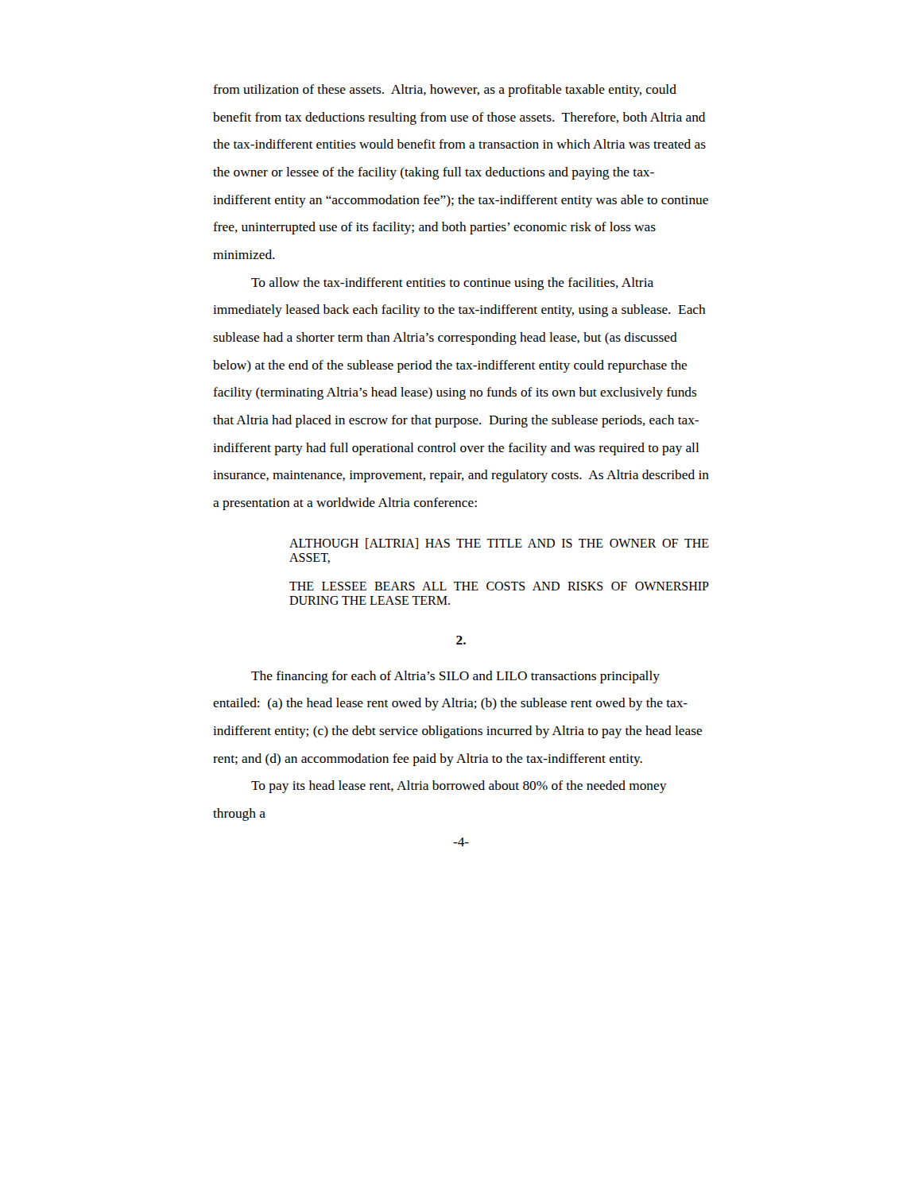from utilization of these assets. Altria, however, as a profitable taxable entity, could benefit from tax deductions resulting from use of those assets. Therefore, both Altria and the tax-indifferent entities would benefit from a transaction in which Altria was treated as the owner or lessee of the facility (taking full tax deductions and paying the tax-indifferent entity an “accommodation fee”); the tax-indifferent entity was able to continue free, uninterrupted use of its facility; and both parties’ economic risk of loss was minimized.
To allow the tax-indifferent entities to continue using the facilities, Altria immediately leased back each facility to the tax-indifferent entity, using a sublease. Each sublease had a shorter term than Altria’s corresponding head lease, but (as discussed below) at the end of the sublease period the tax-indifferent entity could repurchase the facility (terminating Altria’s head lease) using no funds of its own but exclusively funds that Altria had placed in escrow for that purpose. During the sublease periods, each tax-indifferent party had full operational control over the facility and was required to pay all insurance, maintenance, improvement, repair, and regulatory costs. As Altria described in a presentation at a worldwide Altria conference:
ALTHOUGH [ALTRIA] HAS THE TITLE AND IS THE OWNER OF THE ASSET,
THE LESSEE BEARS ALL THE COSTS AND RISKS OF OWNERSHIP DURING THE LEASE TERM.
2.
The financing for each of Altria’s SILO and LILO transactions principally entailed: (a) the head lease rent owed by Altria; (b) the sublease rent owed by the tax-indifferent entity; (c) the debt service obligations incurred by Altria to pay the head lease rent; and (d) an accommodation fee paid by Altria to the tax-indifferent entity.
To pay its head lease rent, Altria borrowed about 80% of the needed money through a
-4-